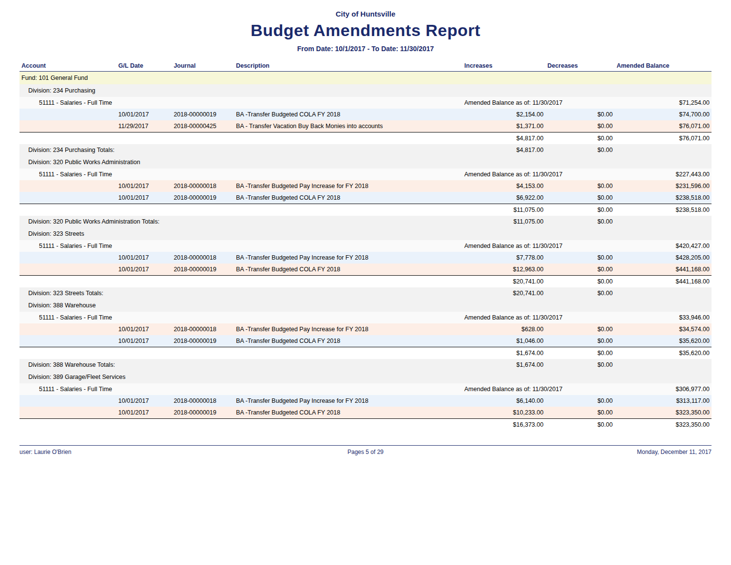City of Huntsville
Budget Amendments Report
From Date: 10/1/2017 - To Date: 11/30/2017
| Account | G/L Date | Journal | Description | Increases | Decreases | Amended Balance |
| --- | --- | --- | --- | --- | --- | --- |
| Fund: 101 General Fund |
| Division: 234 Purchasing |
| 51111 - Salaries - Full Time | | | | Amended Balance as of: 11/30/2017 | $71,254.00 |
| | 10/01/2017 | 2018-00000019 | BA -Transfer Budgeted COLA FY 2018 | $2,154.00 | $0.00 | $74,700.00 |
| | 11/29/2017 | 2018-00000425 | BA - Transfer Vacation Buy Back Monies into accounts | $1,371.00 | $0.00 | $76,071.00 |
| | | | | $4,817.00 | $0.00 | $76,071.00 |
| Division: 234 Purchasing Totals: | $4,817.00 | $0.00 | |
| Division: 320 Public Works Administration |
| 51111 - Salaries - Full Time | | | | Amended Balance as of: 11/30/2017 | $227,443.00 |
| | 10/01/2017 | 2018-00000018 | BA -Transfer Budgeted Pay Increase for FY 2018 | $4,153.00 | $0.00 | $231,596.00 |
| | 10/01/2017 | 2018-00000019 | BA -Transfer Budgeted COLA FY 2018 | $6,922.00 | $0.00 | $238,518.00 |
| | | | | $11,075.00 | $0.00 | $238,518.00 |
| Division: 320 Public Works Administration Totals: | $11,075.00 | $0.00 | |
| Division: 323 Streets |
| 51111 - Salaries - Full Time | | | | Amended Balance as of: 11/30/2017 | $420,427.00 |
| | 10/01/2017 | 2018-00000018 | BA -Transfer Budgeted Pay Increase for FY 2018 | $7,778.00 | $0.00 | $428,205.00 |
| | 10/01/2017 | 2018-00000019 | BA -Transfer Budgeted COLA FY 2018 | $12,963.00 | $0.00 | $441,168.00 |
| | | | | $20,741.00 | $0.00 | $441,168.00 |
| Division: 323 Streets Totals: | $20,741.00 | $0.00 | |
| Division: 388 Warehouse |
| 51111 - Salaries - Full Time | | | | Amended Balance as of: 11/30/2017 | $33,946.00 |
| | 10/01/2017 | 2018-00000018 | BA -Transfer Budgeted Pay Increase for FY 2018 | $628.00 | $0.00 | $34,574.00 |
| | 10/01/2017 | 2018-00000019 | BA -Transfer Budgeted COLA FY 2018 | $1,046.00 | $0.00 | $35,620.00 |
| | | | | $1,674.00 | $0.00 | $35,620.00 |
| Division: 388 Warehouse Totals: | $1,674.00 | $0.00 | |
| Division: 389 Garage/Fleet Services |
| 51111 - Salaries - Full Time | | | | Amended Balance as of: 11/30/2017 | $306,977.00 |
| | 10/01/2017 | 2018-00000018 | BA -Transfer Budgeted Pay Increase for FY 2018 | $6,140.00 | $0.00 | $313,117.00 |
| | 10/01/2017 | 2018-00000019 | BA -Transfer Budgeted COLA FY 2018 | $10,233.00 | $0.00 | $323,350.00 |
| | | | | $16,373.00 | $0.00 | $323,350.00 |
user: Laurie O'Brien
Pages 5 of 29
Monday, December 11, 2017